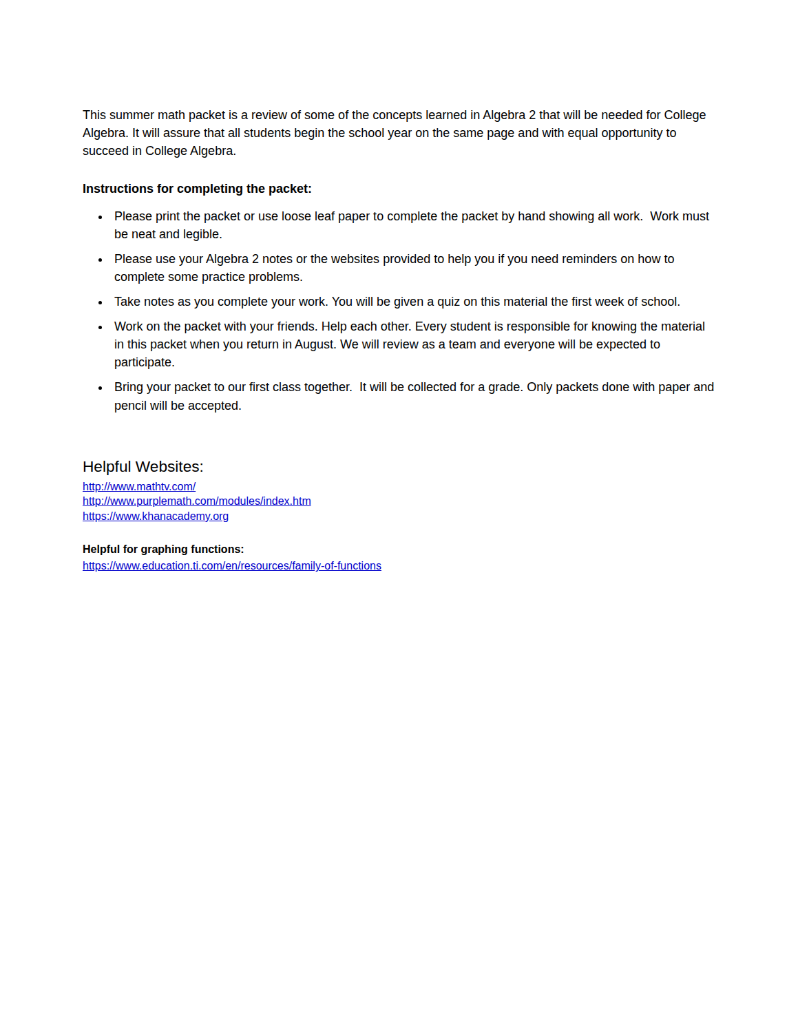This summer math packet is a review of some of the concepts learned in Algebra 2 that will be needed for College Algebra. It will assure that all students begin the school year on the same page and with equal opportunity to succeed in College Algebra.
Instructions for completing the packet:
Please print the packet or use loose leaf paper to complete the packet by hand showing all work. Work must be neat and legible.
Please use your Algebra 2 notes or the websites provided to help you if you need reminders on how to complete some practice problems.
Take notes as you complete your work. You will be given a quiz on this material the first week of school.
Work on the packet with your friends. Help each other. Every student is responsible for knowing the material in this packet when you return in August. We will review as a team and everyone will be expected to participate.
Bring your packet to our first class together. It will be collected for a grade. Only packets done with paper and pencil will be accepted.
Helpful Websites:
http://www.mathtv.com/ http://www.purplemath.com/modules/index.htm https://www.khanacademy.org
Helpful for graphing functions:
https://www.education.ti.com/en/resources/family-of-functions